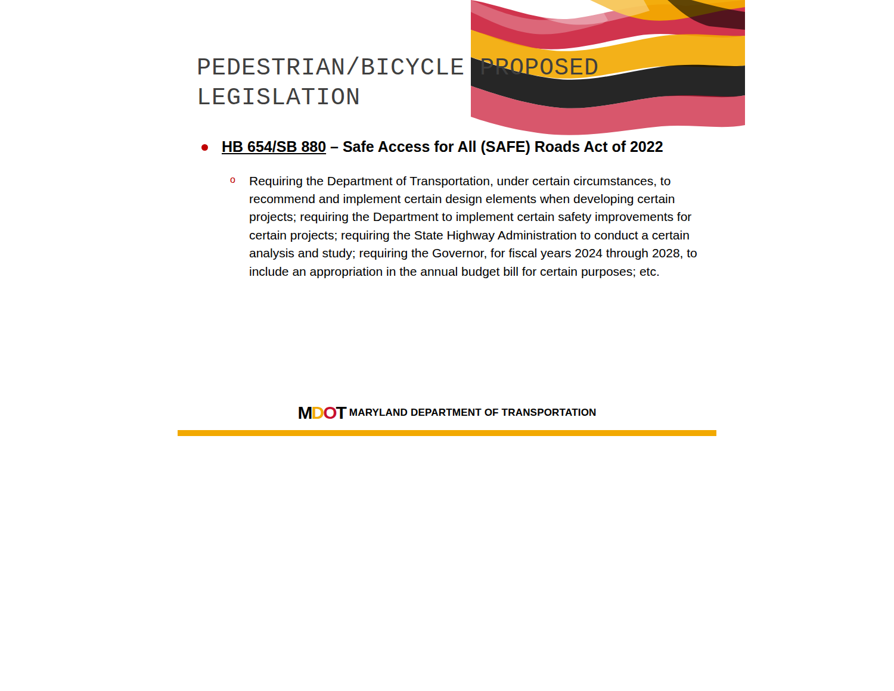PEDESTRIAN/BICYCLE PROPOSED LEGISLATION
HB 654/SB 880 – Safe Access for All (SAFE) Roads Act of 2022
Requiring the Department of Transportation, under certain circumstances, to recommend and implement certain design elements when developing certain projects; requiring the Department to implement certain safety improvements for certain projects; requiring the State Highway Administration to conduct a certain analysis and study; requiring the Governor, for fiscal years 2024 through 2028, to include an appropriation in the annual budget bill for certain purposes; etc.
MDOT MARYLAND DEPARTMENT OF TRANSPORTATION